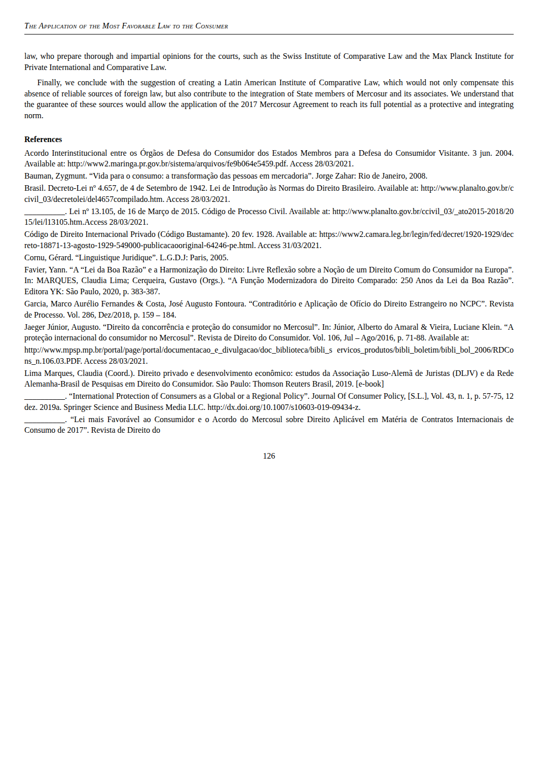The Application of the Most Favorable Law to the Consumer
law, who prepare thorough and impartial opinions for the courts, such as the Swiss Institute of Comparative Law and the Max Planck Institute for Private International and Comparative Law.
Finally, we conclude with the suggestion of creating a Latin American Institute of Comparative Law, which would not only compensate this absence of reliable sources of foreign law, but also contribute to the integration of State members of Mercosur and its associates. We understand that the guarantee of these sources would allow the application of the 2017 Mercosur Agreement to reach its full potential as a protective and integrating norm.
References
Acordo Interinstitucional entre os Órgãos de Defesa do Consumidor dos Estados Membros para a Defesa do Consumidor Visitante. 3 jun. 2004. Available at: http://www2.maringa.pr.gov.br/sistema/arquivos/fe9b064e5459.pdf. Access 28/03/2021.
Bauman, Zygmunt. “Vida para o consumo: a transformação das pessoas em mercadoria”. Jorge Zahar: Rio de Janeiro, 2008.
Brasil. Decreto-Lei nº 4.657, de 4 de Setembro de 1942. Lei de Introdução às Normas do Direito Brasileiro. Available at: http://www.planalto.gov.br/ccivil_03/decretolei/del4657compilado.htm. Access 28/03/2021.
__________. Lei nº 13.105, de 16 de Março de 2015. Código de Processo Civil. Available at: http://www.planalto.gov.br/ccivil_03/_ato2015-2018/2015/lei/l13105.htm.Access 28/03/2021.
Código de Direito Internacional Privado (Código Bustamante). 20 fev. 1928. Available at: https://www2.camara.leg.br/legin/fed/decret/1920-1929/decreto-18871-13-agosto-1929-549000-publicacaooriginal-64246-pe.html. Access 31/03/2021.
Cornu, Gérard. “Linguistique Juridique”. L.G.D.J: Paris, 2005.
Favier, Yann. “A “Lei da Boa Razão” e a Harmonização do Direito: Livre Reflexão sobre a Noção de um Direito Comum do Consumidor na Europa”. In: MARQUES, Claudia Lima; Cerqueira, Gustavo (Orgs.). “A Função Modernizadora do Direito Comparado: 250 Anos da Lei da Boa Razão”. Editora YK: São Paulo, 2020, p. 383-387.
Garcia, Marco Aurélio Fernandes & Costa, José Augusto Fontoura. “Contraditório e Aplicação de Ofício do Direito Estrangeiro no NCPC”. Revista de Processo. Vol. 286, Dez/2018, p. 159 – 184.
Jaeger Júnior, Augusto. “Direito da concorrência e proteção do consumidor no Mercosul”. In: Júnior, Alberto do Amaral & Vieira, Luciane Klein. “A proteção internacional do consumidor no Mercosul”. Revista de Direito do Consumidor. Vol. 106, Jul – Ago/2016, p. 71-88. Available at:
http://www.mpsp.mp.br/portal/page/portal/documentacao_e_divulgacao/doc_biblioteca/bibli_s ervicos_produtos/bibli_boletim/bibli_bol_2006/RDCons_n.106.03.PDF. Access 28/03/2021.
Lima Marques, Claudia (Coord.). Direito privado e desenvolvimento econômico: estudos da Associação Luso-Alemã de Juristas (DLJV) e da Rede Alemanha-Brasil de Pesquisas em Direito do Consumidor. São Paulo: Thomson Reuters Brasil, 2019. [e-book]
__________. “International Protection of Consumers as a Global or a Regional Policy”. Journal Of Consumer Policy, [S.L.], Vol. 43, n. 1, p. 57-75, 12 dez. 2019a. Springer Science and Business Media LLC. http://dx.doi.org/10.1007/s10603-019-09434-z.
__________. “Lei mais Favorável ao Consumidor e o Acordo do Mercosul sobre Direito Aplicável em Matéria de Contratos Internacionais de Consumo de 2017”. Revista de Direito do
126